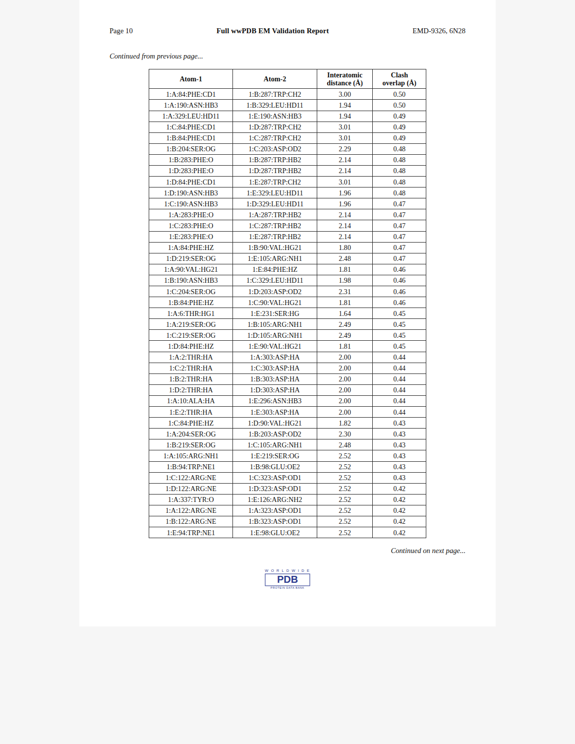Page 10 Full wwPDB EM Validation Report EMD-9326, 6N28
Continued from previous page...
| Atom-1 | Atom-2 | Interatomic distance (Å) | Clash overlap (Å) |
| --- | --- | --- | --- |
| 1:A:84:PHE:CD1 | 1:B:287:TRP:CH2 | 3.00 | 0.50 |
| 1:A:190:ASN:HB3 | 1:B:329:LEU:HD11 | 1.94 | 0.50 |
| 1:A:329:LEU:HD11 | 1:E:190:ASN:HB3 | 1.94 | 0.49 |
| 1:C:84:PHE:CD1 | 1:D:287:TRP:CH2 | 3.01 | 0.49 |
| 1:B:84:PHE:CD1 | 1:C:287:TRP:CH2 | 3.01 | 0.49 |
| 1:B:204:SER:OG | 1:C:203:ASP:OD2 | 2.29 | 0.48 |
| 1:B:283:PHE:O | 1:B:287:TRP:HB2 | 2.14 | 0.48 |
| 1:D:283:PHE:O | 1:D:287:TRP:HB2 | 2.14 | 0.48 |
| 1:D:84:PHE:CD1 | 1:E:287:TRP:CH2 | 3.01 | 0.48 |
| 1:D:190:ASN:HB3 | 1:E:329:LEU:HD11 | 1.96 | 0.48 |
| 1:C:190:ASN:HB3 | 1:D:329:LEU:HD11 | 1.96 | 0.47 |
| 1:A:283:PHE:O | 1:A:287:TRP:HB2 | 2.14 | 0.47 |
| 1:C:283:PHE:O | 1:C:287:TRP:HB2 | 2.14 | 0.47 |
| 1:E:283:PHE:O | 1:E:287:TRP:HB2 | 2.14 | 0.47 |
| 1:A:84:PHE:HZ | 1:B:90:VAL:HG21 | 1.80 | 0.47 |
| 1:D:219:SER:OG | 1:E:105:ARG:NH1 | 2.48 | 0.47 |
| 1:A:90:VAL:HG21 | 1:E:84:PHE:HZ | 1.81 | 0.46 |
| 1:B:190:ASN:HB3 | 1:C:329:LEU:HD11 | 1.98 | 0.46 |
| 1:C:204:SER:OG | 1:D:203:ASP:OD2 | 2.31 | 0.46 |
| 1:B:84:PHE:HZ | 1:C:90:VAL:HG21 | 1.81 | 0.46 |
| 1:A:6:THR:HG1 | 1:E:231:SER:HG | 1.64 | 0.45 |
| 1:A:219:SER:OG | 1:B:105:ARG:NH1 | 2.49 | 0.45 |
| 1:C:219:SER:OG | 1:D:105:ARG:NH1 | 2.49 | 0.45 |
| 1:D:84:PHE:HZ | 1:E:90:VAL:HG21 | 1.81 | 0.45 |
| 1:A:2:THR:HA | 1:A:303:ASP:HA | 2.00 | 0.44 |
| 1:C:2:THR:HA | 1:C:303:ASP:HA | 2.00 | 0.44 |
| 1:B:2:THR:HA | 1:B:303:ASP:HA | 2.00 | 0.44 |
| 1:D:2:THR:HA | 1:D:303:ASP:HA | 2.00 | 0.44 |
| 1:A:10:ALA:HA | 1:E:296:ASN:HB3 | 2.00 | 0.44 |
| 1:E:2:THR:HA | 1:E:303:ASP:HA | 2.00 | 0.44 |
| 1:C:84:PHE:HZ | 1:D:90:VAL:HG21 | 1.82 | 0.43 |
| 1:A:204:SER:OG | 1:B:203:ASP:OD2 | 2.30 | 0.43 |
| 1:B:219:SER:OG | 1:C:105:ARG:NH1 | 2.48 | 0.43 |
| 1:A:105:ARG:NH1 | 1:E:219:SER:OG | 2.52 | 0.43 |
| 1:B:94:TRP:NE1 | 1:B:98:GLU:OE2 | 2.52 | 0.43 |
| 1:C:122:ARG:NE | 1:C:323:ASP:OD1 | 2.52 | 0.43 |
| 1:D:122:ARG:NE | 1:D:323:ASP:OD1 | 2.52 | 0.42 |
| 1:A:337:TYR:O | 1:E:126:ARG:NH2 | 2.52 | 0.42 |
| 1:A:122:ARG:NE | 1:A:323:ASP:OD1 | 2.52 | 0.42 |
| 1:B:122:ARG:NE | 1:B:323:ASP:OD1 | 2.52 | 0.42 |
| 1:E:94:TRP:NE1 | 1:E:98:GLU:OE2 | 2.52 | 0.42 |
Continued on next page...
W O R L D W I D E PDB PROTEIN DATA BANK